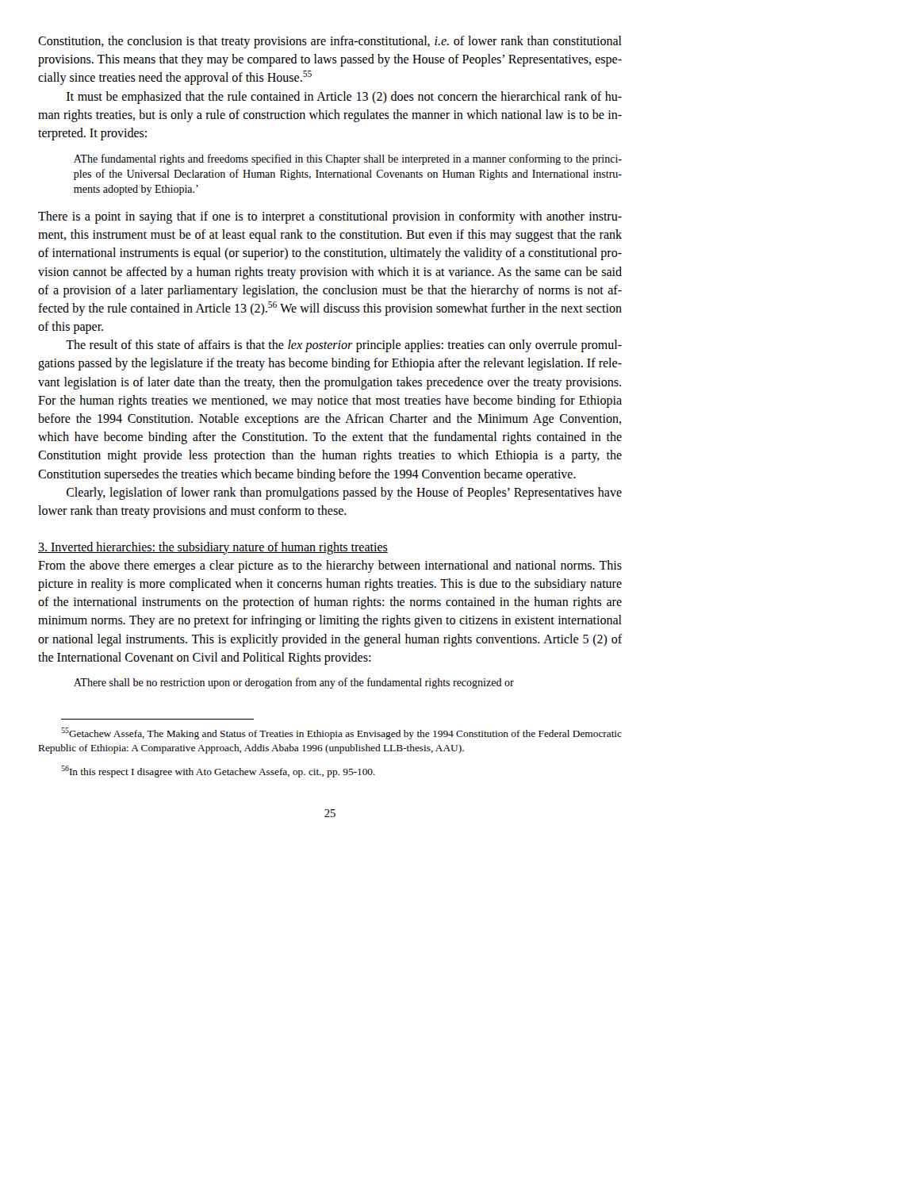Constitution, the conclusion is that treaty provisions are infra-constitutional, i.e. of lower rank than constitutional provisions. This means that they may be compared to laws passed by the House of Peoples’ Representatives, especially since treaties need the approval of this House.55
It must be emphasized that the rule contained in Article 13 (2) does not concern the hierarchical rank of human rights treaties, but is only a rule of construction which regulates the manner in which national law is to be interpreted. It provides:
AThe fundamental rights and freedoms specified in this Chapter shall be interpreted in a manner conforming to the principles of the Universal Declaration of Human Rights, International Covenants on Human Rights and International instruments adopted by Ethiopia.’
There is a point in saying that if one is to interpret a constitutional provision in conformity with another instrument, this instrument must be of at least equal rank to the constitution. But even if this may suggest that the rank of international instruments is equal (or superior) to the constitution, ultimately the validity of a constitutional provision cannot be affected by a human rights treaty provision with which it is at variance. As the same can be said of a provision of a later parliamentary legislation, the conclusion must be that the hierarchy of norms is not affected by the rule contained in Article 13 (2).56 We will discuss this provision somewhat further in the next section of this paper.
The result of this state of affairs is that the lex posterior principle applies: treaties can only overrule promulgations passed by the legislature if the treaty has become binding for Ethiopia after the relevant legislation. If relevant legislation is of later date than the treaty, then the promulgation takes precedence over the treaty provisions. For the human rights treaties we mentioned, we may notice that most treaties have become binding for Ethiopia before the 1994 Constitution. Notable exceptions are the African Charter and the Minimum Age Convention, which have become binding after the Constitution. To the extent that the fundamental rights contained in the Constitution might provide less protection than the human rights treaties to which Ethiopia is a party, the Constitution supersedes the treaties which became binding before the 1994 Convention became operative.
Clearly, legislation of lower rank than promulgations passed by the House of Peoples’ Representatives have lower rank than treaty provisions and must conform to these.
3. Inverted hierarchies: the subsidiary nature of human rights treaties
From the above there emerges a clear picture as to the hierarchy between international and national norms. This picture in reality is more complicated when it concerns human rights treaties. This is due to the subsidiary nature of the international instruments on the protection of human rights: the norms contained in the human rights are minimum norms. They are no pretext for infringing or limiting the rights given to citizens in existent international or national legal instruments. This is explicitly provided in the general human rights conventions. Article 5 (2) of the International Covenant on Civil and Political Rights provides:
AThere shall be no restriction upon or derogation from any of the fundamental rights recognized or
55Getachew Assefa, The Making and Status of Treaties in Ethiopia as Envisaged by the 1994 Constitution of the Federal Democratic Republic of Ethiopia: A Comparative Approach, Addis Ababa 1996 (unpublished LLB-thesis, AAU).
56In this respect I disagree with Ato Getachew Assefa, op. cit., pp. 95-100.
25